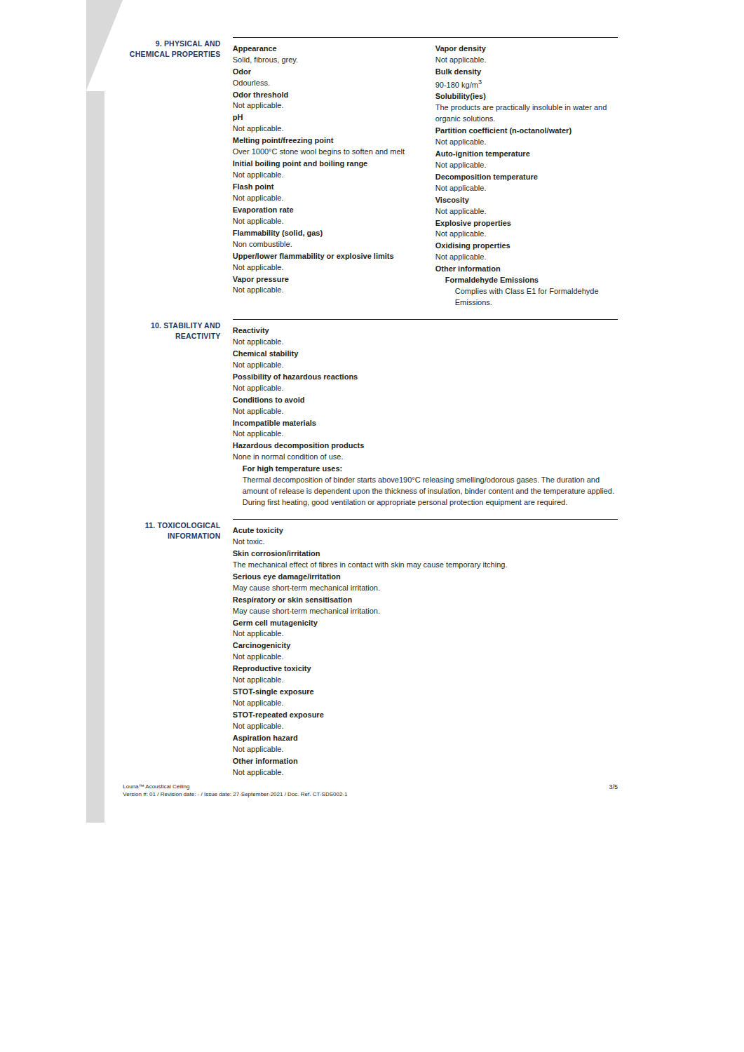9. PHYSICAL AND
CHEMICAL PROPERTIES
Appearance
Solid, fibrous, grey.
Odor
Odourless.
Odor threshold
Not applicable.
pH
Not applicable.
Melting point/freezing point
Over 1000°C stone wool begins to soften and melt
Initial boiling point and boiling range
Not applicable.
Flash point
Not applicable.
Evaporation rate
Not applicable.
Flammability (solid, gas)
Non combustible.
Upper/lower flammability or explosive limits
Not applicable.
Vapor pressure
Not applicable.
Vapor density
Not applicable.
Bulk density
90-180 kg/m3
Solubility(ies)
The products are practically insoluble in water and organic solutions.
Partition coefficient (n-octanol/water)
Not applicable.
Auto-ignition temperature
Not applicable.
Decomposition temperature
Not applicable.
Viscosity
Not applicable.
Explosive properties
Not applicable.
Oxidising properties
Not applicable.
Other information
Formaldehyde Emissions
Complies with Class E1 for Formaldehyde Emissions.
10. STABILITY AND
REACTIVITY
Reactivity
Not applicable.
Chemical stability
Not applicable.
Possibility of hazardous reactions
Not applicable.
Conditions to avoid
Not applicable.
Incompatible materials
Not applicable.
Hazardous decomposition products
None in normal condition of use.
For high temperature uses:
Thermal decomposition of binder starts above190°C releasing smelling/odorous gases. The duration and amount of release is dependent upon the thickness of insulation, binder content and the temperature applied. During first heating, good ventilation or appropriate personal protection equipment are required.
11. TOXICOLOGICAL
INFORMATION
Acute toxicity
Not toxic.
Skin corrosion/irritation
The mechanical effect of fibres in contact with skin may cause temporary itching.
Serious eye damage/irritation
May cause short-term mechanical irritation.
Respiratory or skin sensitisation
May cause short-term mechanical irritation.
Germ cell mutagenicity
Not applicable.
Carcinogenicity
Not applicable.
Reproductive toxicity
Not applicable.
STOT-single exposure
Not applicable.
STOT-repeated exposure
Not applicable.
Aspiration hazard
Not applicable.
Other information
Not applicable.
3/5 Louna™ Acoustical Ceiling
Version #: 01 / Revision date: - / Issue date: 27-September-2021 / Doc. Ref. CT-SDS002-1